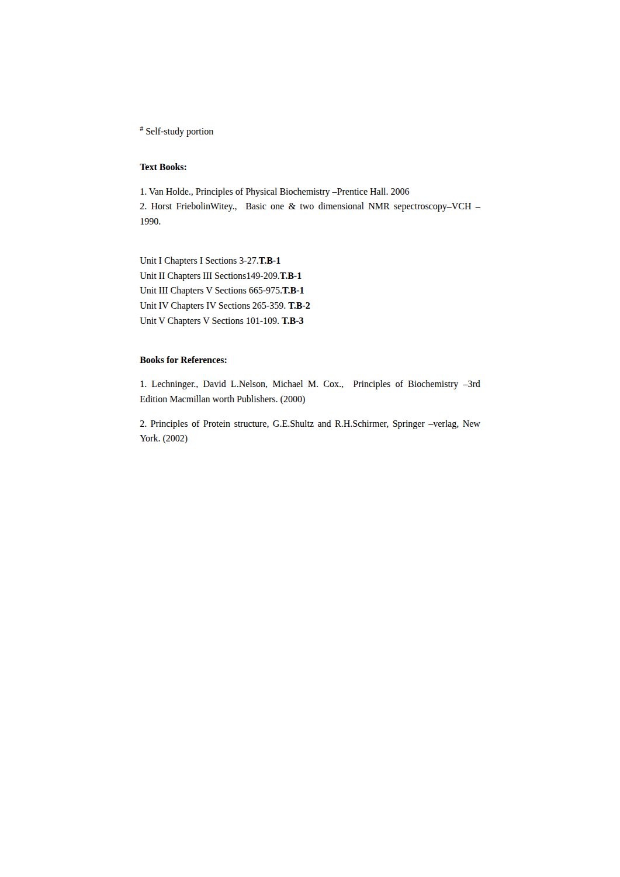# Self-study portion
Text Books:
1. Van Holde., Principles of Physical Biochemistry –Prentice Hall. 2006
2. Horst FriebolinWitey., Basic one & two dimensional NMR sepectroscopy–VCH – 1990.
Unit I Chapters I Sections 3-27.T.B-1
Unit II Chapters III Sections149-209.T.B-1
Unit III Chapters V Sections 665-975.T.B-1
Unit IV Chapters IV Sections 265-359. T.B-2
Unit V Chapters V Sections 101-109. T.B-3
Books for References:
1. Lechninger., David L.Nelson, Michael M. Cox., Principles of Biochemistry –3rd Edition Macmillan worth Publishers. (2000)
2. Principles of Protein structure, G.E.Shultz and R.H.Schirmer, Springer –verlag, New York. (2002)